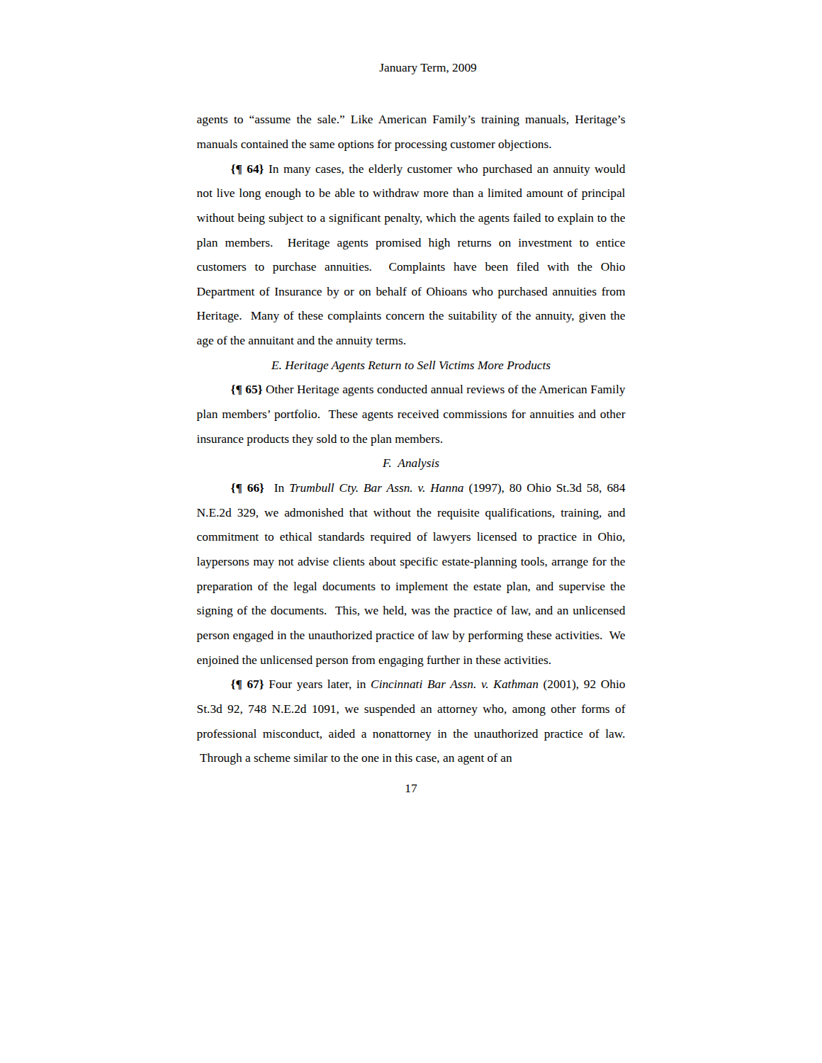January Term, 2009
agents to “assume the sale.” Like American Family’s training manuals, Heritage’s manuals contained the same options for processing customer objections.
{¶ 64} In many cases, the elderly customer who purchased an annuity would not live long enough to be able to withdraw more than a limited amount of principal without being subject to a significant penalty, which the agents failed to explain to the plan members. Heritage agents promised high returns on investment to entice customers to purchase annuities. Complaints have been filed with the Ohio Department of Insurance by or on behalf of Ohioans who purchased annuities from Heritage. Many of these complaints concern the suitability of the annuity, given the age of the annuitant and the annuity terms.
E. Heritage Agents Return to Sell Victims More Products
{¶ 65} Other Heritage agents conducted annual reviews of the American Family plan members’ portfolio. These agents received commissions for annuities and other insurance products they sold to the plan members.
F. Analysis
{¶ 66} In Trumbull Cty. Bar Assn. v. Hanna (1997), 80 Ohio St.3d 58, 684 N.E.2d 329, we admonished that without the requisite qualifications, training, and commitment to ethical standards required of lawyers licensed to practice in Ohio, laypersons may not advise clients about specific estate-planning tools, arrange for the preparation of the legal documents to implement the estate plan, and supervise the signing of the documents. This, we held, was the practice of law, and an unlicensed person engaged in the unauthorized practice of law by performing these activities. We enjoined the unlicensed person from engaging further in these activities.
{¶ 67} Four years later, in Cincinnati Bar Assn. v. Kathman (2001), 92 Ohio St.3d 92, 748 N.E.2d 1091, we suspended an attorney who, among other forms of professional misconduct, aided a nonattorney in the unauthorized practice of law. Through a scheme similar to the one in this case, an agent of an
17